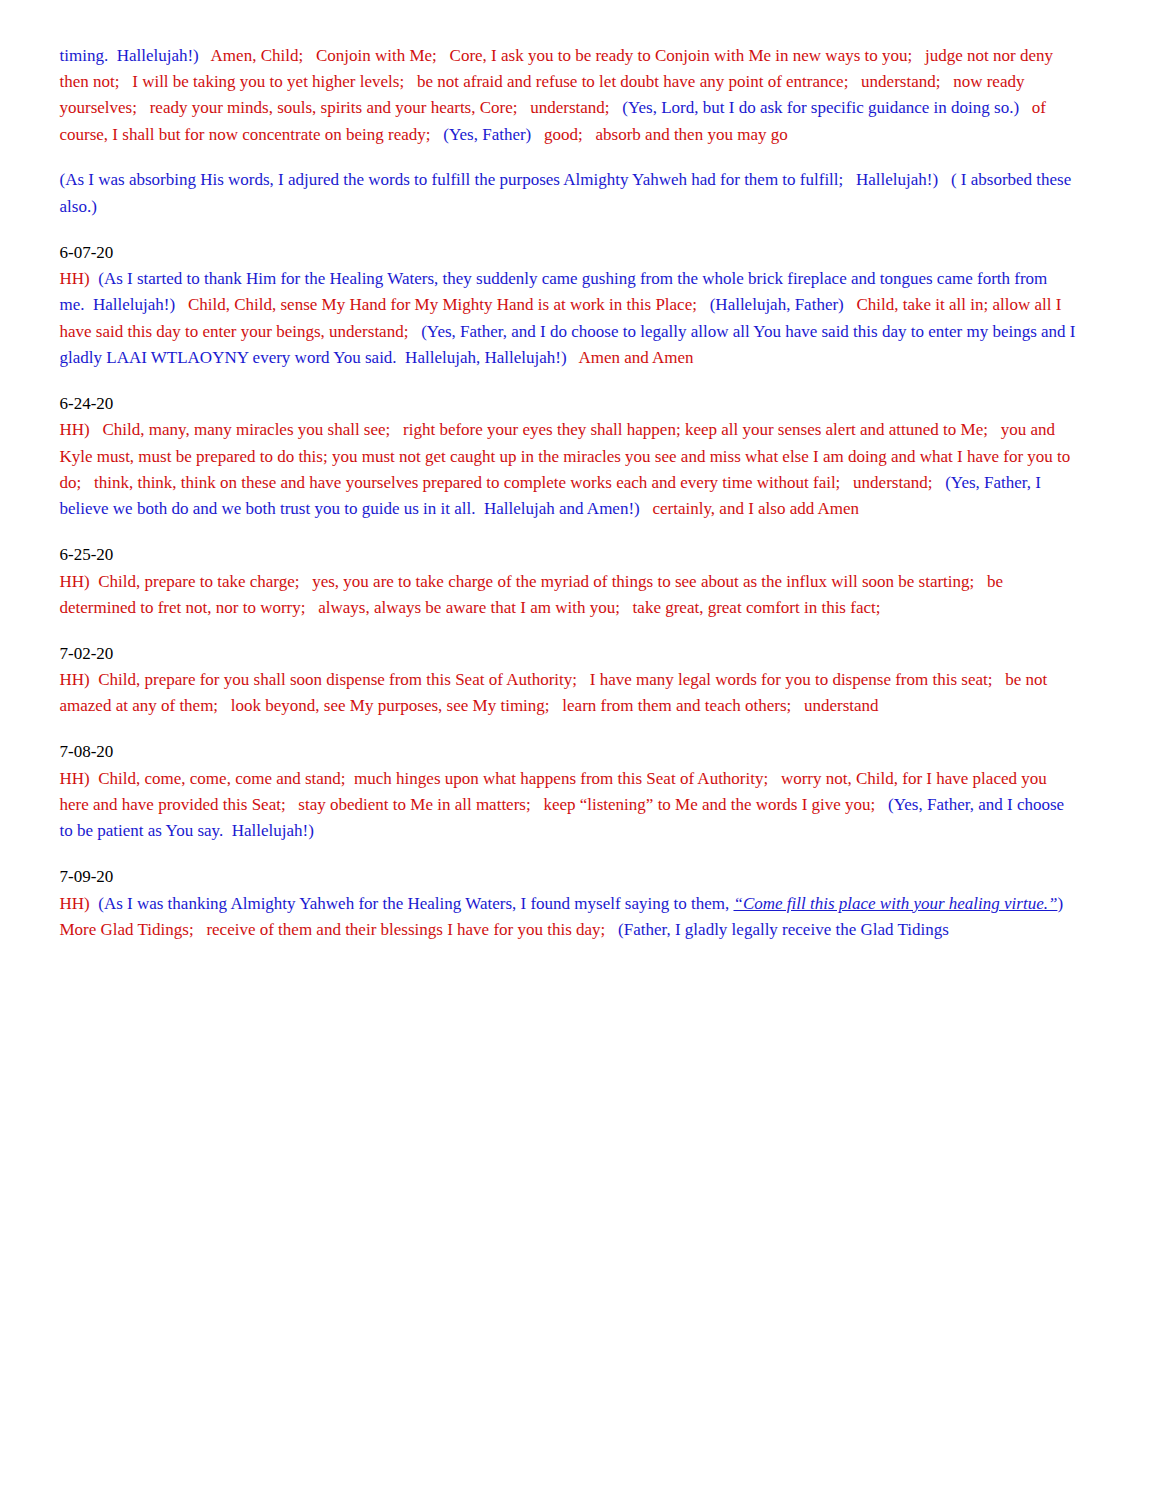timing. Hallelujah!) Amen, Child; Conjoin with Me; Core, I ask you to be ready to Conjoin with Me in new ways to you; judge not nor deny then not; I will be taking you to yet higher levels; be not afraid and refuse to let doubt have any point of entrance; understand; now ready yourselves; ready your minds, souls, spirits and your hearts, Core; understand; (Yes, Lord, but I do ask for specific guidance in doing so.) of course, I shall but for now concentrate on being ready; (Yes, Father) good; absorb and then you may go
(As I was absorbing His words, I adjured the words to fulfill the purposes Almighty Yahweh had for them to fulfill; Hallelujah!) ( I absorbed these also.)
6-07-20
HH) (As I started to thank Him for the Healing Waters, they suddenly came gushing from the whole brick fireplace and tongues came forth from me. Hallelujah!) Child, Child, sense My Hand for My Mighty Hand is at work in this Place; (Hallelujah, Father) Child, take it all in; allow all I have said this day to enter your beings, understand; (Yes, Father, and I do choose to legally allow all You have said this day to enter my beings and I gladly LAAI WTLAOYNY every word You said. Hallelujah, Hallelujah!) Amen and Amen
6-24-20
HH) Child, many, many miracles you shall see; right before your eyes they shall happen; keep all your senses alert and attuned to Me; you and Kyle must, must be prepared to do this; you must not get caught up in the miracles you see and miss what else I am doing and what I have for you to do; think, think, think on these and have yourselves prepared to complete works each and every time without fail; understand; (Yes, Father, I believe we both do and we both trust you to guide us in it all. Hallelujah and Amen!) certainly, and I also add Amen
6-25-20
HH) Child, prepare to take charge; yes, you are to take charge of the myriad of things to see about as the influx will soon be starting; be determined to fret not, nor to worry; always, always be aware that I am with you; take great, great comfort in this fact;
7-02-20
HH) Child, prepare for you shall soon dispense from this Seat of Authority; I have many legal words for you to dispense from this seat; be not amazed at any of them; look beyond, see My purposes, see My timing; learn from them and teach others; understand
7-08-20
HH) Child, come, come, come and stand; much hinges upon what happens from this Seat of Authority; worry not, Child, for I have placed you here and have provided this Seat; stay obedient to Me in all matters; keep “listening” to Me and the words I give you; (Yes, Father, and I choose to be patient as You say. Hallelujah!)
7-09-20
HH) (As I was thanking Almighty Yahweh for the Healing Waters, I found myself saying to them, “Come fill this place with your healing virtue.”) More Glad Tidings; receive of them and their blessings I have for you this day; (Father, I gladly legally receive the Glad Tidings